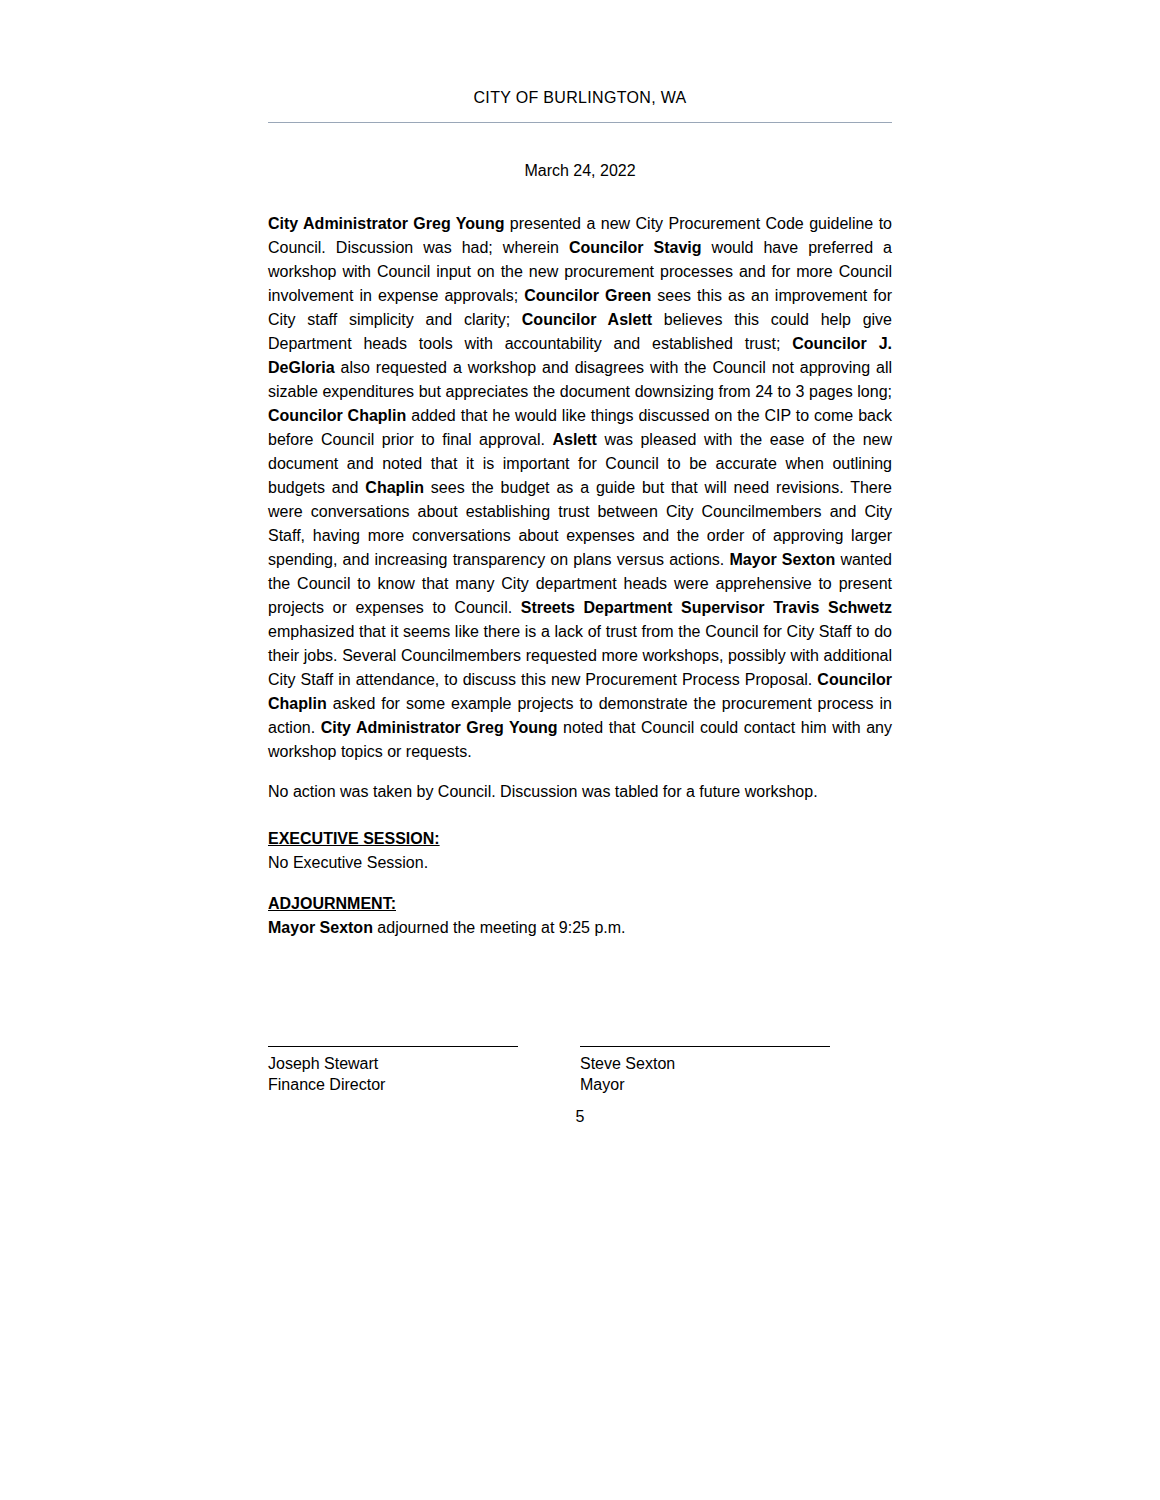CITY OF BURLINGTON, WA
March 24, 2022
City Administrator Greg Young presented a new City Procurement Code guideline to Council. Discussion was had; wherein Councilor Stavig would have preferred a workshop with Council input on the new procurement processes and for more Council involvement in expense approvals; Councilor Green sees this as an improvement for City staff simplicity and clarity; Councilor Aslett believes this could help give Department heads tools with accountability and established trust; Councilor J. DeGloria also requested a workshop and disagrees with the Council not approving all sizable expenditures but appreciates the document downsizing from 24 to 3 pages long; Councilor Chaplin added that he would like things discussed on the CIP to come back before Council prior to final approval. Aslett was pleased with the ease of the new document and noted that it is important for Council to be accurate when outlining budgets and Chaplin sees the budget as a guide but that will need revisions. There were conversations about establishing trust between City Councilmembers and City Staff, having more conversations about expenses and the order of approving larger spending, and increasing transparency on plans versus actions. Mayor Sexton wanted the Council to know that many City department heads were apprehensive to present projects or expenses to Council. Streets Department Supervisor Travis Schwetz emphasized that it seems like there is a lack of trust from the Council for City Staff to do their jobs. Several Councilmembers requested more workshops, possibly with additional City Staff in attendance, to discuss this new Procurement Process Proposal. Councilor Chaplin asked for some example projects to demonstrate the procurement process in action. City Administrator Greg Young noted that Council could contact him with any workshop topics or requests.
No action was taken by Council. Discussion was tabled for a future workshop.
EXECUTIVE SESSION:
No Executive Session.
ADJOURNMENT:
Mayor Sexton adjourned the meeting at 9:25 p.m.
| Joseph Stewart Finance Director | Steve Sexton Mayor |
5